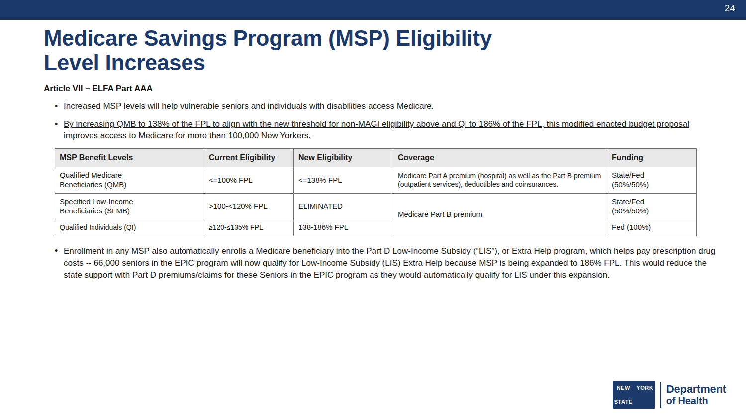24
Medicare Savings Program (MSP) Eligibility
Level Increases
Article VII – ELFA Part AAA
Increased MSP levels will help vulnerable seniors and individuals with disabilities access Medicare.
By increasing QMB to 138% of the FPL to align with the new threshold for non-MAGI eligibility above and QI to 186% of the FPL, this modified enacted budget proposal improves access to Medicare for more than 100,000 New Yorkers.
| MSP Benefit Levels | Current Eligibility | New Eligibility | Coverage | Funding |
| --- | --- | --- | --- | --- |
| Qualified Medicare Beneficiaries (QMB) | <=100% FPL | <=138% FPL | Medicare Part A premium (hospital) as well as the Part B premium (outpatient services), deductibles and coinsurances. | State/Fed (50%/50%) |
| Specified Low-Income Beneficiaries (SLMB) | >100-<120% FPL | ELIMINATED | Medicare Part B premium | State/Fed (50%/50%) |
| Qualified Individuals (QI) | ≥120-≤135% FPL | 138-186% FPL | Fed (100%) |
Enrollment in any MSP also automatically enrolls a Medicare beneficiary into the Part D Low-Income Subsidy (“LIS”), or Extra Help program, which helps pay prescription drug costs -- 66,000 seniors in the EPIC program will now qualify for Low-Income Subsidy (LIS) Extra Help because MSP is being expanded to 186% FPL. This would reduce the state support with Part D premiums/claims for these Seniors in the EPIC program as they would automatically qualify for LIS under this expansion.
NEW YORK STATE
Department
of Health